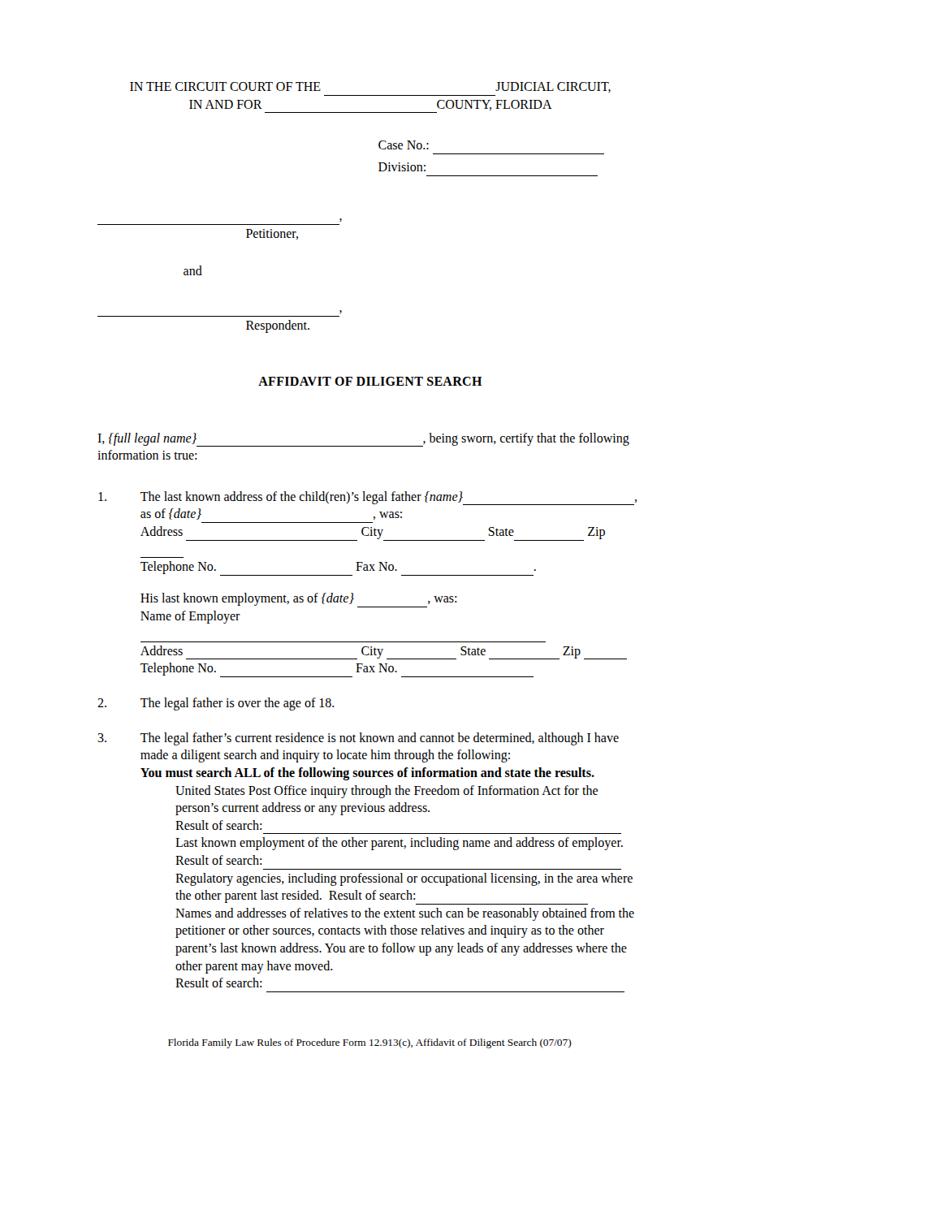IN THE CIRCUIT COURT OF THE JUDICIAL CIRCUIT,
IN AND FOR COUNTY, FLORIDA
Case No.:
Division:
,
Petitioner,
and
,
Respondent.
AFFIDAVIT OF DILIGENT SEARCH
I, {full legal name} , being sworn, certify that the following information is true:
1.
The last known address of the child(ren)’s legal father {name} ,
as of {date} , was:
Address City State Zip
Telephone No. Fax No. .
His last known employment, as of {date} , was:
Name of Employer
Address City State Zip
Telephone No. Fax No.
2.
The legal father is over the age of 18.
3.
The legal father’s current residence is not known and cannot be determined, although I have made a diligent search and inquiry to locate him through the following:
You must search ALL of the following sources of information and state the results.
United States Post Office inquiry through the Freedom of Information Act for the person’s current address or any previous address.
Result of search:
Last known employment of the other parent, including name and address of employer. Result of search:
Regulatory agencies, including professional or occupational licensing, in the area where the other parent last resided. Result of search:
Names and addresses of relatives to the extent such can be reasonably obtained from the petitioner or other sources, contacts with those relatives and inquiry as to the other parent’s last known address. You are to follow up any leads of any addresses where the other parent may have moved.
Result of search:
Florida Family Law Rules of Procedure Form 12.913(c), Affidavit of Diligent Search (07/07)